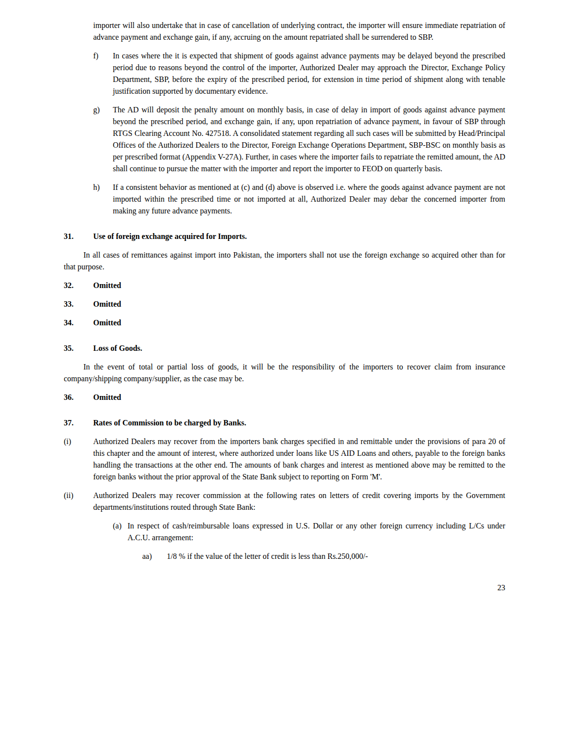importer will also undertake that in case of cancellation of underlying contract, the importer will ensure immediate repatriation of advance payment and exchange gain, if any, accruing on the amount repatriated shall be surrendered to SBP.
f)
In cases where the it is expected that shipment of goods against advance payments may be delayed beyond the prescribed period due to reasons beyond the control of the importer, Authorized Dealer may approach the Director, Exchange Policy Department, SBP, before the expiry of the prescribed period, for extension in time period of shipment along with tenable justification supported by documentary evidence.
g)
The AD will deposit the penalty amount on monthly basis, in case of delay in import of goods against advance payment beyond the prescribed period, and exchange gain, if any, upon repatriation of advance payment, in favour of SBP through RTGS Clearing Account No. 427518. A consolidated statement regarding all such cases will be submitted by Head/Principal Offices of the Authorized Dealers to the Director, Foreign Exchange Operations Department, SBP-BSC on monthly basis as per prescribed format (Appendix V-27A). Further, in cases where the importer fails to repatriate the remitted amount, the AD shall continue to pursue the matter with the importer and report the importer to FEOD on quarterly basis.
h)
If a consistent behavior as mentioned at (c) and (d) above is observed i.e. where the goods against advance payment are not imported within the prescribed time or not imported at all, Authorized Dealer may debar the concerned importer from making any future advance payments.
31.
Use of foreign exchange acquired for Imports.
In all cases of remittances against import into Pakistan, the importers shall not use the foreign exchange so acquired other than for that purpose.
32.
Omitted
33.
Omitted
34.
Omitted
35.
Loss of Goods.
In the event of total or partial loss of goods, it will be the responsibility of the importers to recover claim from insurance company/shipping company/supplier, as the case may be.
36.
Omitted
37.
Rates of Commission to be charged by Banks.
(i)
Authorized Dealers may recover from the importers bank charges specified in and remittable under the provisions of para 20 of this chapter and the amount of interest, where authorized under loans like US AID Loans and others, payable to the foreign banks handling the transactions at the other end. The amounts of bank charges and interest as mentioned above may be remitted to the foreign banks without the prior approval of the State Bank subject to reporting on Form 'M'.
(ii)
Authorized Dealers may recover commission at the following rates on letters of credit covering imports by the Government departments/institutions routed through State Bank:
(a)
In respect of cash/reimbursable loans expressed in U.S. Dollar or any other foreign currency including L/Cs under A.C.U. arrangement:
aa)
1/8 % if the value of the letter of credit is less than Rs.250,000/-
23